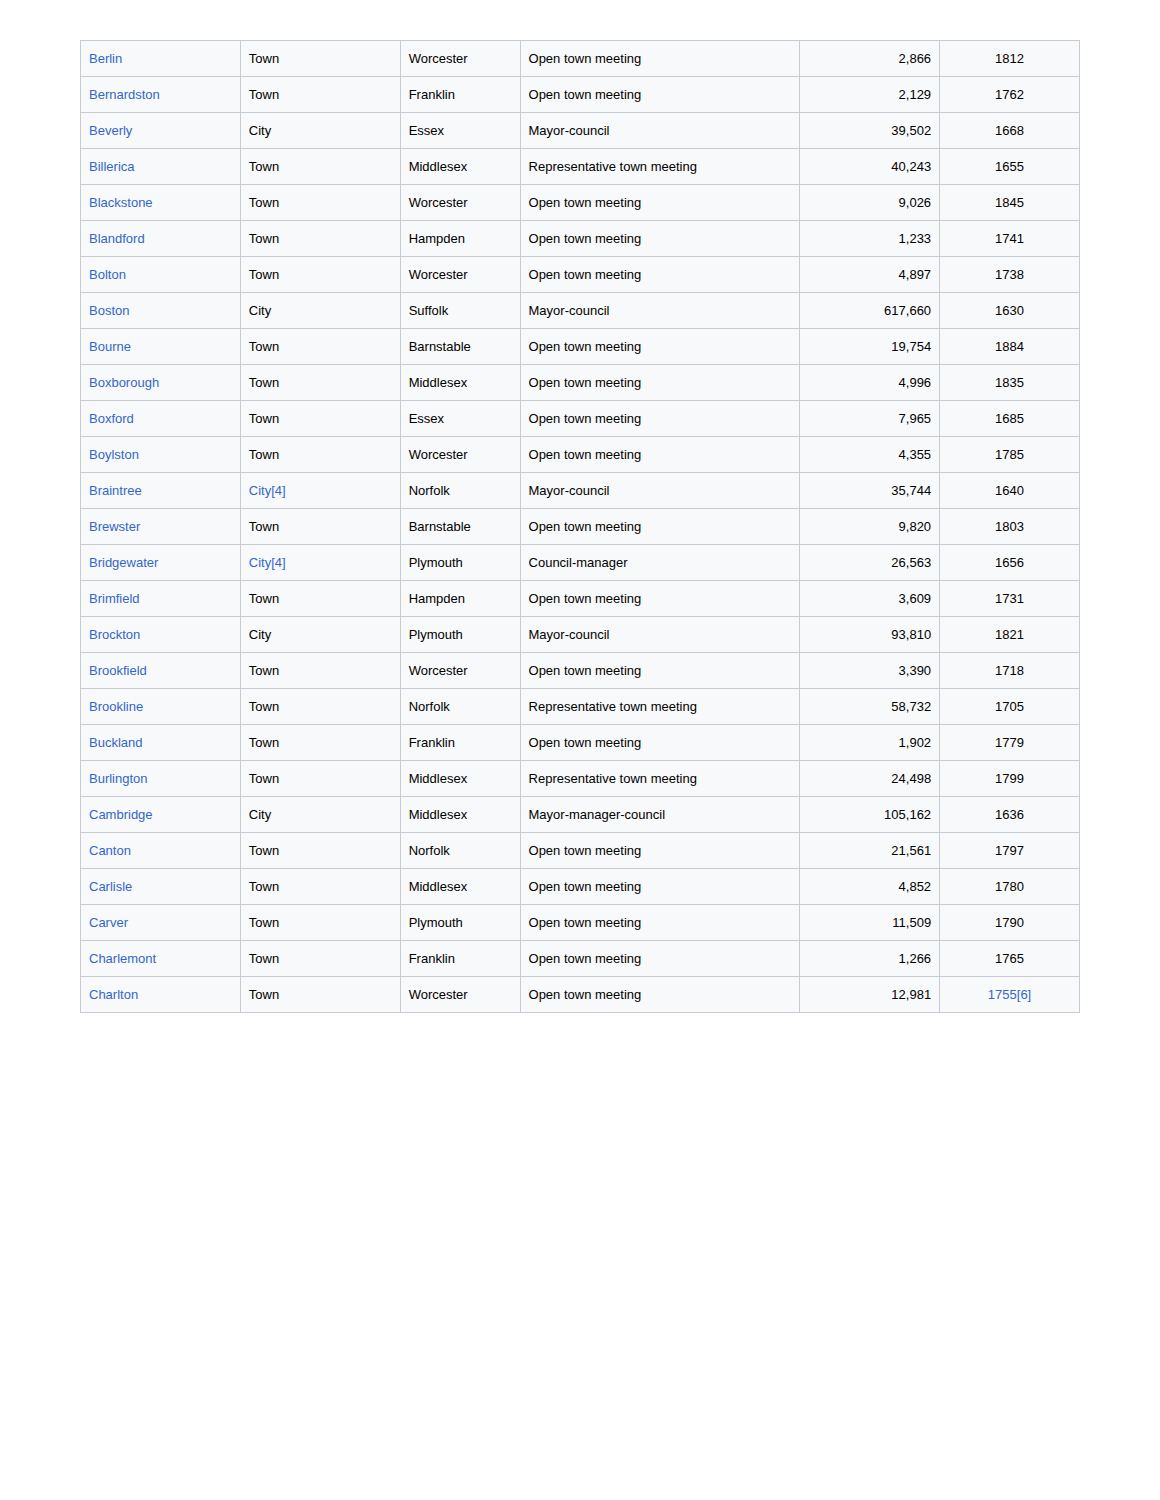| Berlin | Town | Worcester | Open town meeting | 2,866 | 1812 |
| Bernardston | Town | Franklin | Open town meeting | 2,129 | 1762 |
| Beverly | City | Essex | Mayor-council | 39,502 | 1668 |
| Billerica | Town | Middlesex | Representative town meeting | 40,243 | 1655 |
| Blackstone | Town | Worcester | Open town meeting | 9,026 | 1845 |
| Blandford | Town | Hampden | Open town meeting | 1,233 | 1741 |
| Bolton | Town | Worcester | Open town meeting | 4,897 | 1738 |
| Boston | City | Suffolk | Mayor-council | 617,660 | 1630 |
| Bourne | Town | Barnstable | Open town meeting | 19,754 | 1884 |
| Boxborough | Town | Middlesex | Open town meeting | 4,996 | 1835 |
| Boxford | Town | Essex | Open town meeting | 7,965 | 1685 |
| Boylston | Town | Worcester | Open town meeting | 4,355 | 1785 |
| Braintree | City[4] | Norfolk | Mayor-council | 35,744 | 1640 |
| Brewster | Town | Barnstable | Open town meeting | 9,820 | 1803 |
| Bridgewater | City[4] | Plymouth | Council-manager | 26,563 | 1656 |
| Brimfield | Town | Hampden | Open town meeting | 3,609 | 1731 |
| Brockton | City | Plymouth | Mayor-council | 93,810 | 1821 |
| Brookfield | Town | Worcester | Open town meeting | 3,390 | 1718 |
| Brookline | Town | Norfolk | Representative town meeting | 58,732 | 1705 |
| Buckland | Town | Franklin | Open town meeting | 1,902 | 1779 |
| Burlington | Town | Middlesex | Representative town meeting | 24,498 | 1799 |
| Cambridge | City | Middlesex | Mayor-manager-council | 105,162 | 1636 |
| Canton | Town | Norfolk | Open town meeting | 21,561 | 1797 |
| Carlisle | Town | Middlesex | Open town meeting | 4,852 | 1780 |
| Carver | Town | Plymouth | Open town meeting | 11,509 | 1790 |
| Charlemont | Town | Franklin | Open town meeting | 1,266 | 1765 |
| Charlton | Town | Worcester | Open town meeting | 12,981 | 1755[6] |